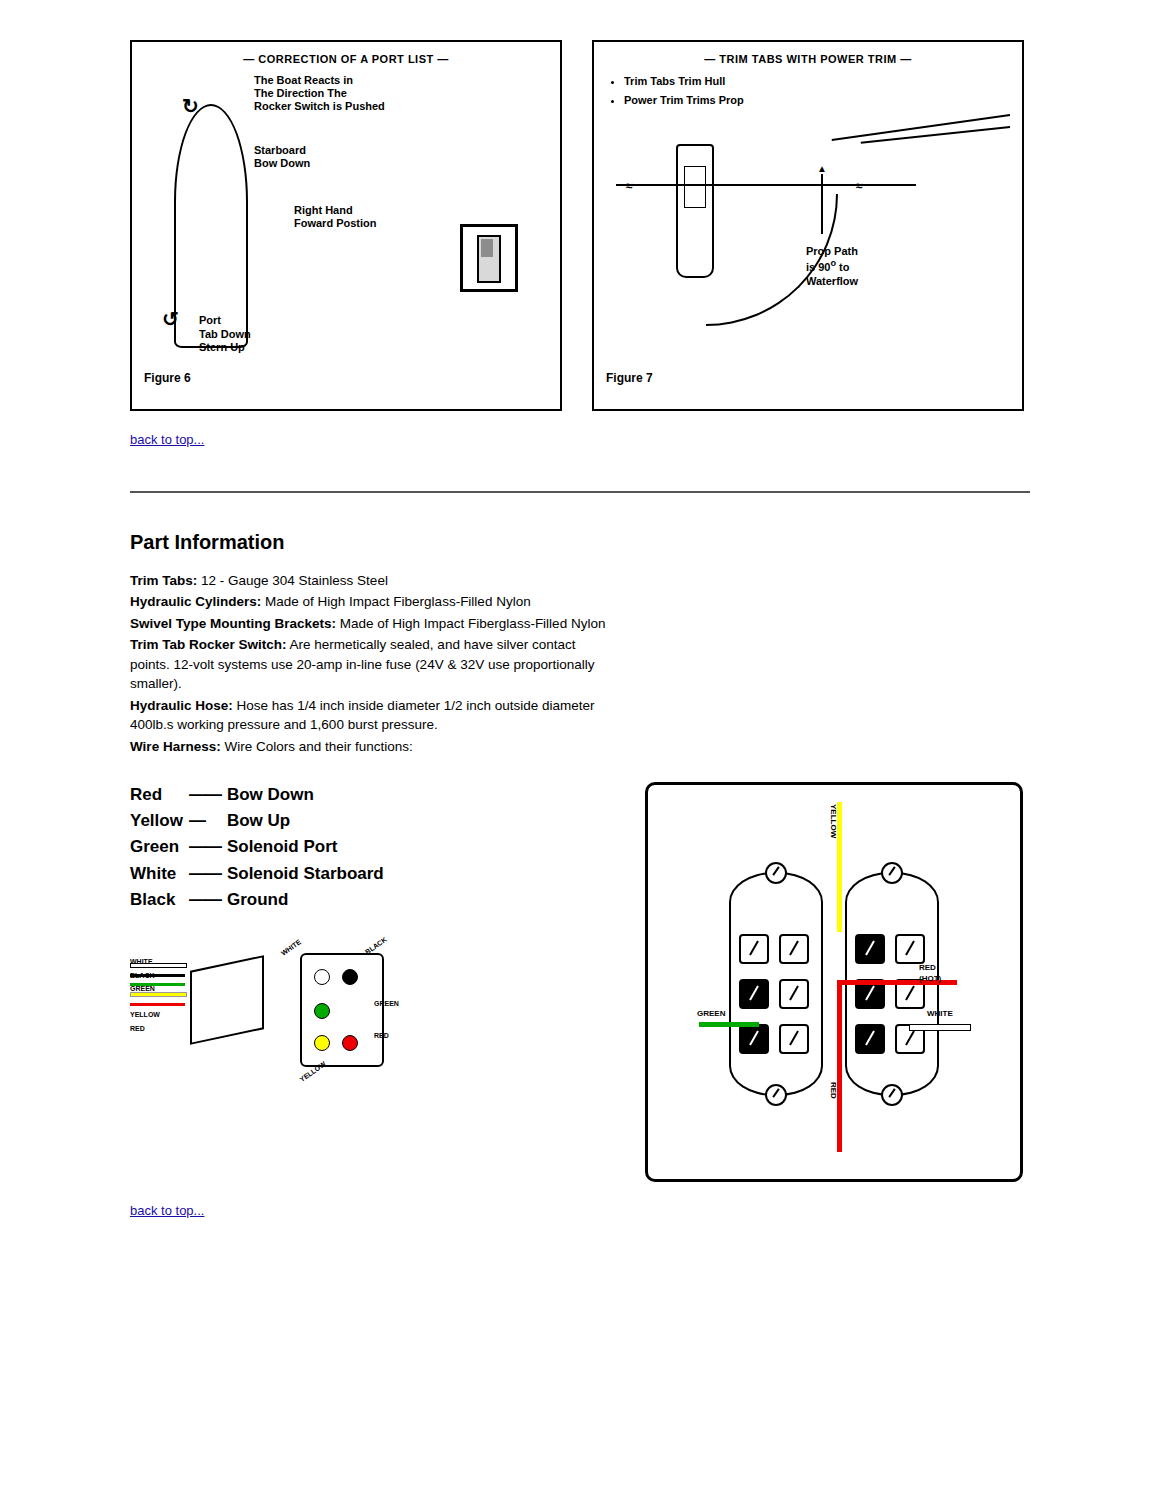— CORRECTION OF A PORT LIST —
The Boat Reacts in
The Direction The
Rocker Switch is Pushed
↻
Starboard
Bow Down
Right Hand
Foward Postion
↺
Port
Tab Down
Stern Up
Figure 6
— TRIM TABS WITH POWER TRIM —
Trim Tabs Trim Hull
Power Trim Trims Prop
≈
≈
Prop Path
is 90o to
Waterflow
Figure 7
back to top...
Part Information
Trim Tabs: 12 - Gauge 304 Stainless Steel
Hydraulic Cylinders: Made of High Impact Fiberglass-Filled Nylon
Swivel Type Mounting Brackets: Made of High Impact Fiberglass-Filled Nylon
Trim Tab Rocker Switch: Are hermetically sealed, and have silver contact
points. 12-volt systems use 20-amp in-line fuse (24V & 32V use proportionally
smaller).
Hydraulic Hose: Hose has 1/4 inch inside diameter 1/2 inch outside diameter
400lb.s working pressure and 1,600 burst pressure.
Wire Harness: Wire Colors and their functions:
| Red | —— | Bow Down |
| Yellow | — | Bow Up |
| Green | —— | Solenoid Port |
| White | —— | Solenoid Starboard |
| Black | —— | Ground |
WHITE
BLACK
GREEN
YELLOW
RED
WHITE
BLACK
GREEN
RED
YELLOW
YELLOW
RED (HOT)
GREEN
WHITE
RED
back to top...